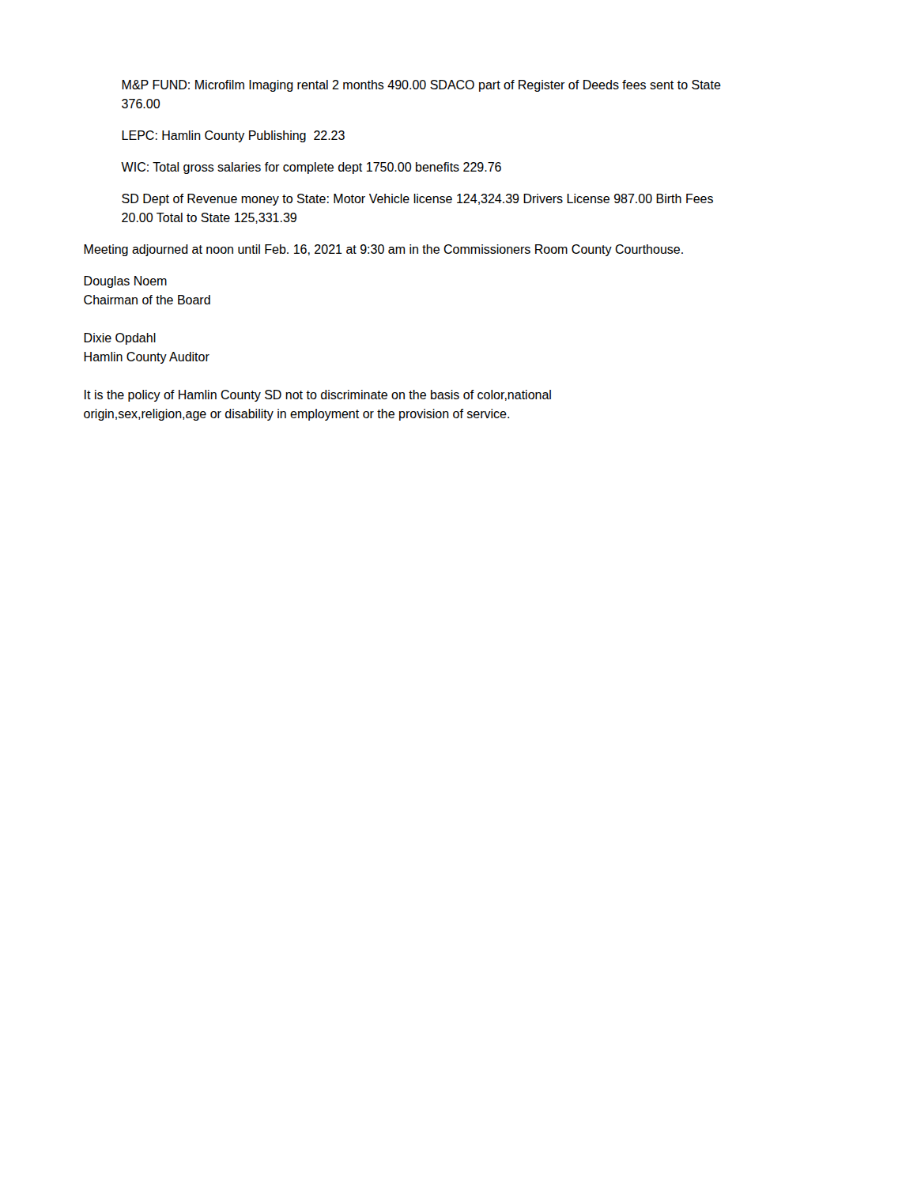M&P FUND: Microfilm Imaging rental 2 months 490.00 SDACO part of Register of Deeds fees sent to State 376.00
LEPC: Hamlin County Publishing 22.23
WIC: Total gross salaries for complete dept 1750.00 benefits 229.76
SD Dept of Revenue money to State: Motor Vehicle license 124,324.39 Drivers License 987.00 Birth Fees 20.00 Total to State 125,331.39
Meeting adjourned at noon until Feb. 16, 2021 at 9:30 am in the Commissioners Room County Courthouse.
Douglas Noem
Chairman of the Board
Dixie Opdahl
Hamlin County Auditor
It is the policy of Hamlin County SD not to discriminate on the basis of color,national
origin,sex,religion,age or disability in employment or the provision of service.